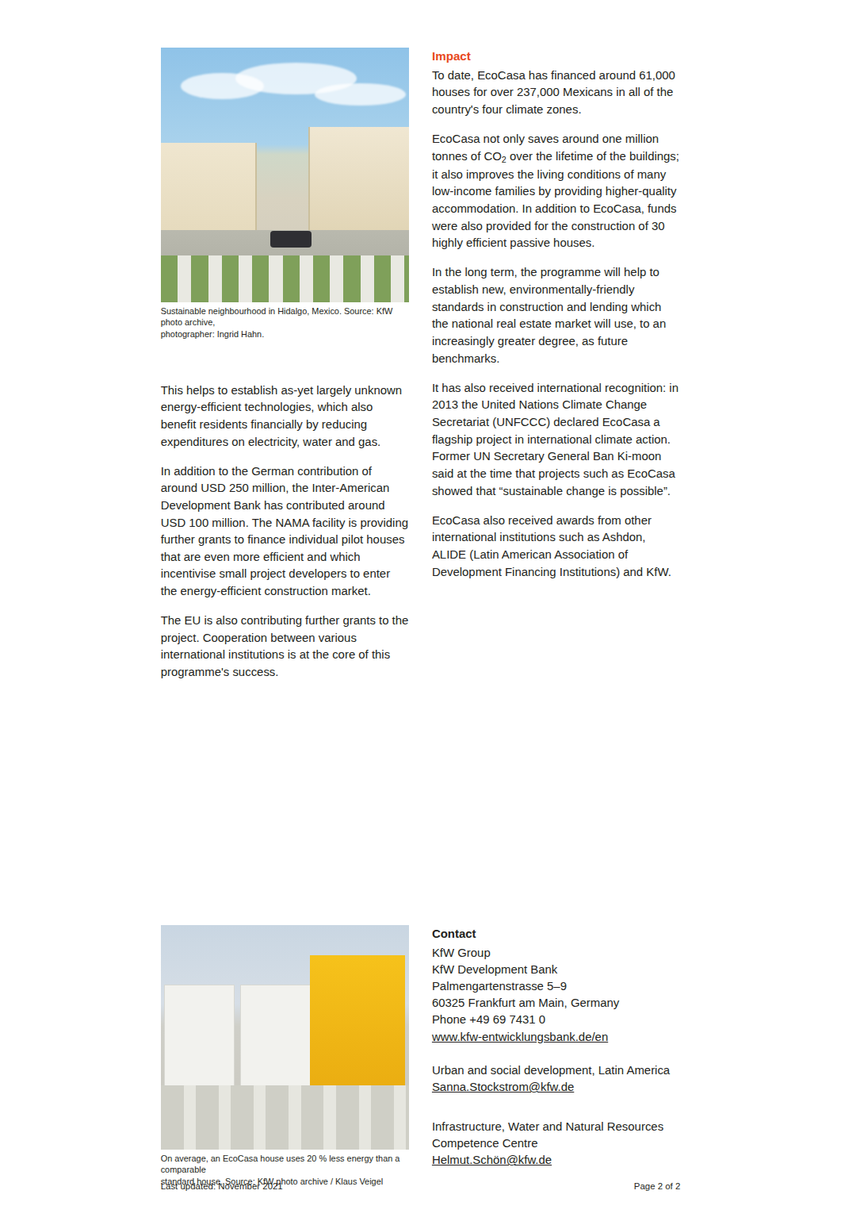Sustainable neighbourhood in Hidalgo, Mexico. Source: KfW photo archive,
photographer: Ingrid Hahn.
This helps to establish as-yet largely unknown energy-efficient technologies, which also benefit residents financially by reducing expenditures on electricity, water and gas.
In addition to the German contribution of around USD 250 million, the Inter-American Development Bank has contributed around USD 100 million. The NAMA facility is providing further grants to finance individual pilot houses that are even more efficient and which incentivise small project developers to enter the energy-efficient construction market.
The EU is also contributing further grants to the project. Cooperation between various international institutions is at the core of this programme's success.
Impact
To date, EcoCasa has financed around 61,000 houses for over 237,000 Mexicans in all of the country's four climate zones.
EcoCasa not only saves around one million tonnes of CO2 over the lifetime of the buildings; it also improves the living conditions of many low-income families by providing higher-quality accommodation. In addition to EcoCasa, funds were also provided for the construction of 30 highly efficient passive houses.
In the long term, the programme will help to establish new, environmentally-friendly standards in construction and lending which the national real estate market will use, to an increasingly greater degree, as future benchmarks.
It has also received international recognition: in 2013 the United Nations Climate Change Secretariat (UNFCCC) declared EcoCasa a flagship project in international climate action. Former UN Secretary General Ban Ki-moon said at the time that projects such as EcoCasa showed that “sustainable change is possible”.
EcoCasa also received awards from other international institutions such as Ashdon, ALIDE (Latin American Association of Development Financing Institutions) and KfW.
On average, an EcoCasa house uses 20 % less energy than a comparable
standard house. Source: KfW photo archive / Klaus Veigel
Contact
KfW Group
KfW Development Bank
Palmengartenstrasse 5–9
60325 Frankfurt am Main, Germany
Phone +49 69 7431 0
www.kfw-entwicklungsbank.de/en
Urban and social development, Latin America
Sanna.Stockstrom@kfw.de
Infrastructure, Water and Natural Resources Competence Centre
Helmut.Schön@kfw.de
Last updated: November 2021
Page 2 of 2